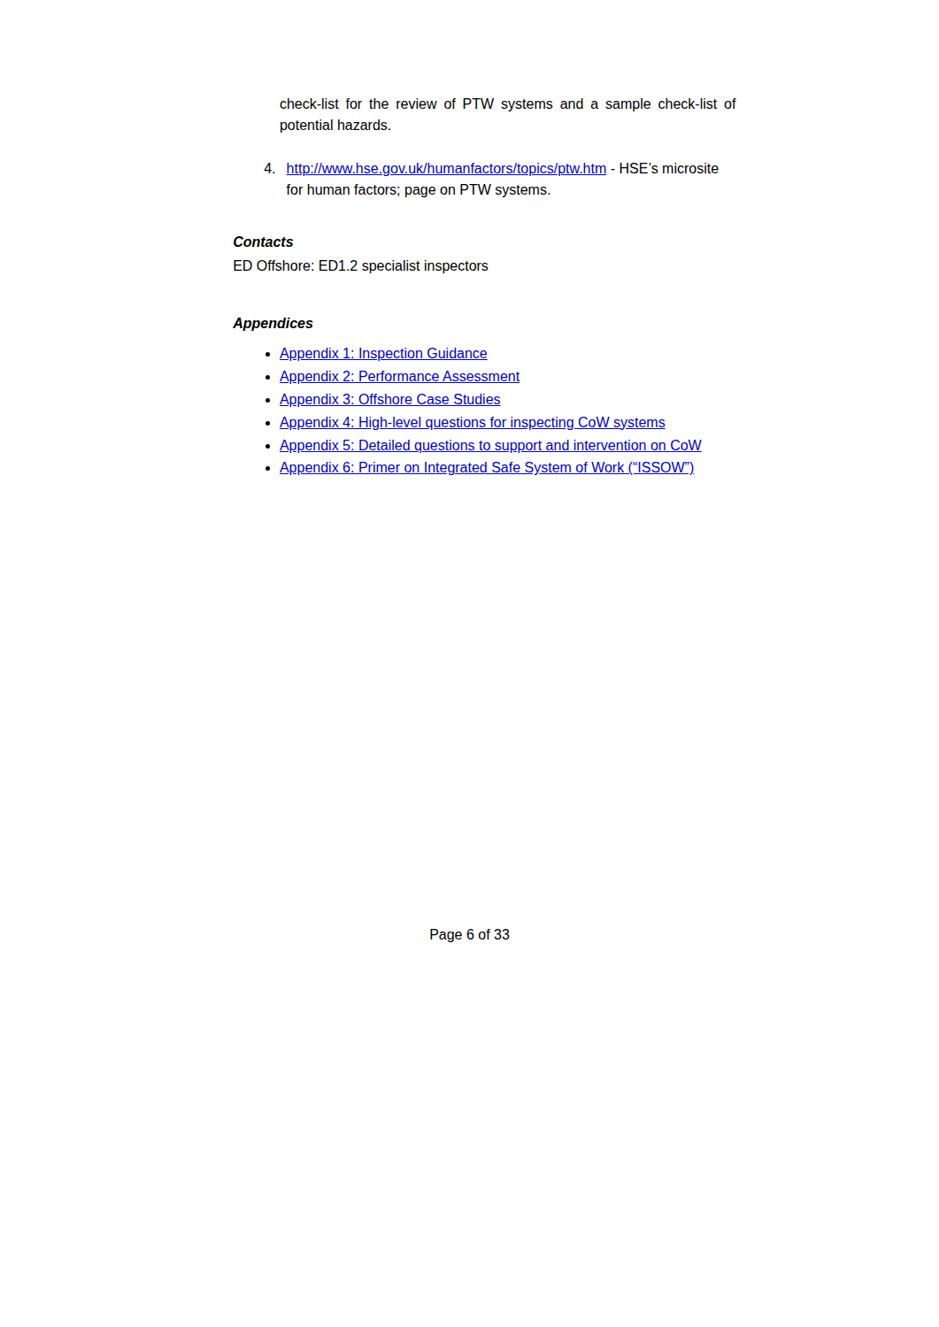check-list for the review of PTW systems and a sample check-list of potential hazards.
http://www.hse.gov.uk/humanfactors/topics/ptw.htm - HSE’s microsite for human factors; page on PTW systems.
Contacts
ED Offshore: ED1.2 specialist inspectors
Appendices
Appendix 1: Inspection Guidance
Appendix 2: Performance Assessment
Appendix 3: Offshore Case Studies
Appendix 4: High-level questions for inspecting CoW systems
Appendix 5: Detailed questions to support and intervention on CoW
Appendix 6: Primer on Integrated Safe System of Work (“ISSOW”)
Page 6 of 33